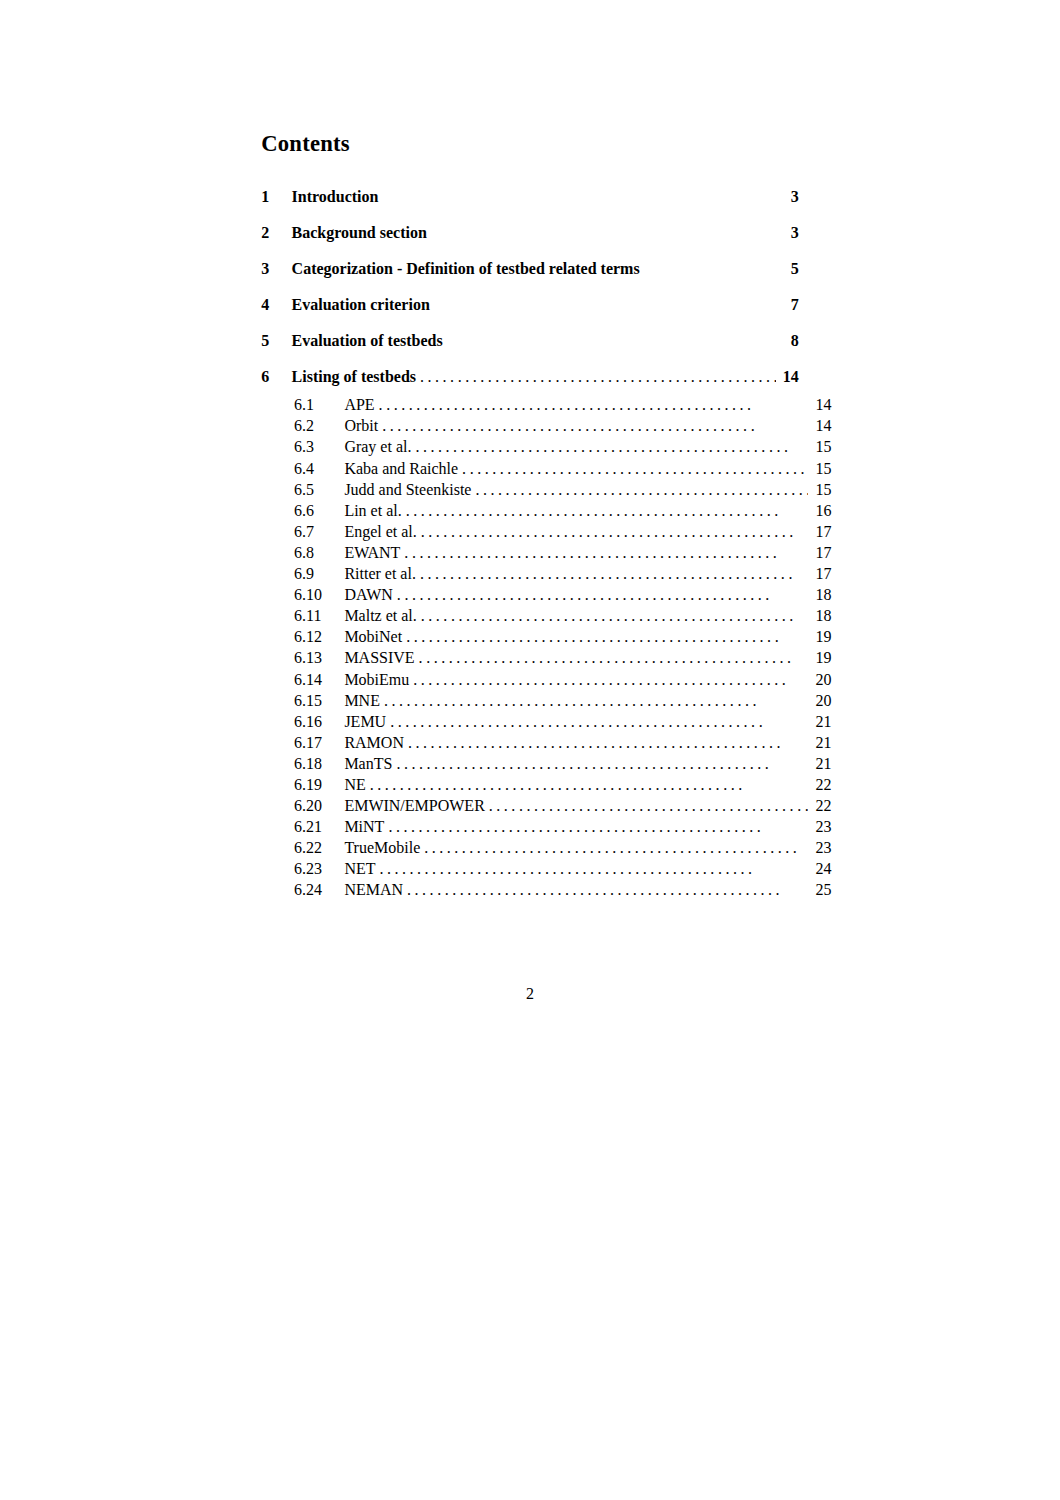Contents
1 Introduction .................................................. 3
2 Background section .................................................. 3
3 Categorization - Definition of testbed related terms .................................................. 5
4 Evaluation criterion .................................................. 7
5 Evaluation of testbeds .................................................. 8
6 Listing of testbeds .................................................. 14
6.1 APE .................................................. 14
6.2 Orbit .................................................. 14
6.3 Gray et al. .................................................. 15
6.4 Kaba and Raichle .................................................. 15
6.5 Judd and Steenkiste .................................................. 15
6.6 Lin et al. .................................................. 16
6.7 Engel et al. .................................................. 17
6.8 EWANT .................................................. 17
6.9 Ritter et al. .................................................. 17
6.10 DAWN .................................................. 18
6.11 Maltz et al. .................................................. 18
6.12 MobiNet .................................................. 19
6.13 MASSIVE .................................................. 19
6.14 MobiEmu .................................................. 20
6.15 MNE .................................................. 20
6.16 JEMU .................................................. 21
6.17 RAMON .................................................. 21
6.18 ManTS .................................................. 21
6.19 NE .................................................. 22
6.20 EMWIN/EMPOWER .................................................. 22
6.21 MiNT .................................................. 23
6.22 TrueMobile .................................................. 23
6.23 NET .................................................. 24
6.24 NEMAN .................................................. 25
2